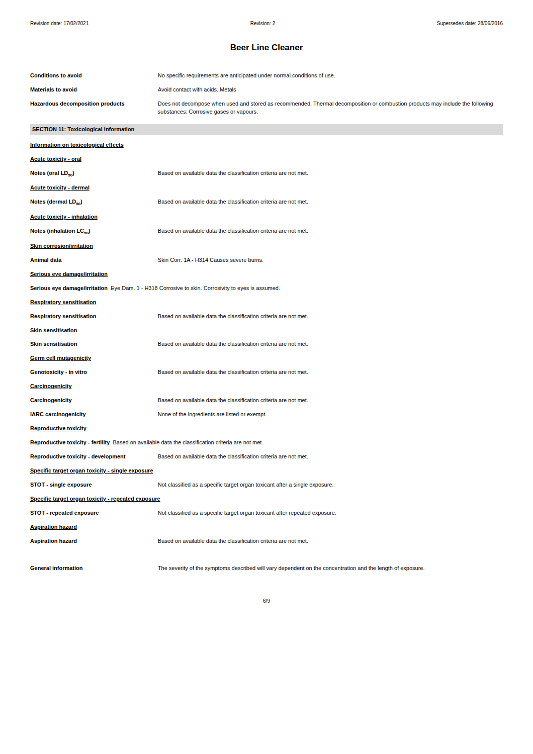Revision date: 17/02/2021 Revision: 2 Supersedes date: 28/06/2016
Beer Line Cleaner
| Conditions to avoid | No specific requirements are anticipated under normal conditions of use. |
| Materials to avoid | Avoid contact with acids. Metals |
| Hazardous decomposition products | Does not decompose when used and stored as recommended. Thermal decomposition or combustion products may include the following substances: Corrosive gases or vapours. |
SECTION 11: Toxicological information
| Information on toxicological effects |
| Acute toxicity - oral |
| Notes (oral LD 50 ) | Based on available data the classification criteria are not met. |
| Acute toxicity - dermal |
| Notes (dermal LD 50 ) | Based on available data the classification criteria are not met. |
| Acute toxicity - inhalation |
| Notes (inhalation LC 50 ) | Based on available data the classification criteria are not met. |
| Skin corrosion/irritation |
| Animal data | Skin Corr. 1A - H314 Causes severe burns. |
| Serious eye damage/irritation |
| Serious eye damage/irritation Eye Dam. 1 - H318 Corrosive to skin. Corrosivity to eyes is assumed. |
| Respiratory sensitisation |
| Respiratory sensitisation | Based on available data the classification criteria are not met. |
| Skin sensitisation |
| Skin sensitisation | Based on available data the classification criteria are not met. |
| Germ cell mutagenicity |
| Genotoxicity - in vitro | Based on available data the classification criteria are not met. |
| Carcinogenicity |
| Carcinogenicity | Based on available data the classification criteria are not met. |
| IARC carcinogenicity | None of the ingredients are listed or exempt. |
| Reproductive toxicity |
| Reproductive toxicity - fertility Based on available data the classification criteria are not met. |
| Reproductive toxicity - development | Based on available data the classification criteria are not met. |
| Specific target organ toxicity - single exposure |
| STOT - single exposure | Not classified as a specific target organ toxicant after a single exposure. |
| Specific target organ toxicity - repeated exposure |
| STOT - repeated exposure | Not classified as a specific target organ toxicant after repeated exposure. |
| Aspiration hazard |
| Aspiration hazard | Based on available data the classification criteria are not met. |
| General information | The severity of the symptoms described will vary dependent on the concentration and the length of exposure. |
6/9